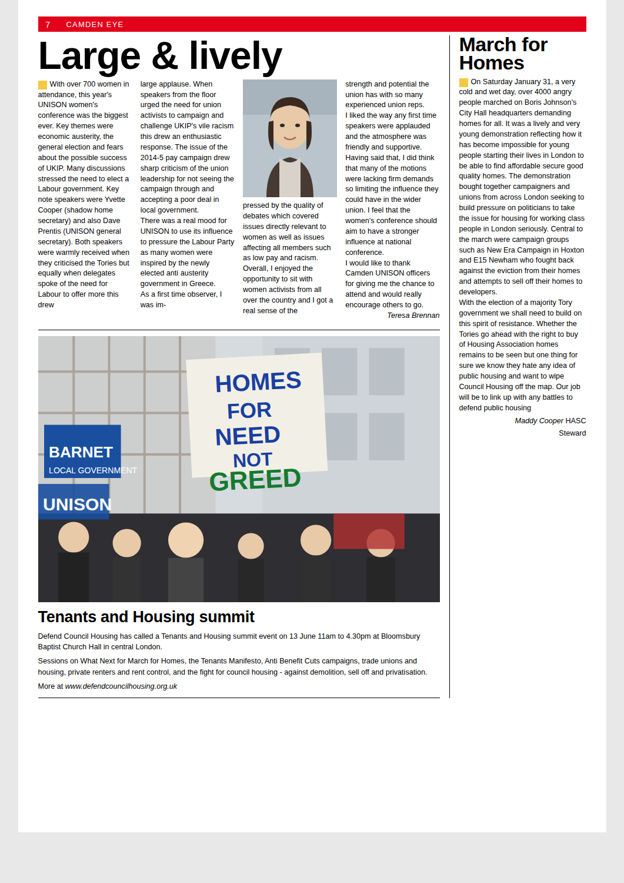7
CAMDEN EYE
Large & lively
With over 700 women in attendance, this year's UNISON women's conference was the biggest ever. Key themes were economic austerity, the general election and fears about the possible success of UKIP. Many discussions stressed the need to elect a Labour government. Key note speakers were Yvette Cooper (shadow home secretary) and also Dave Prentis (UNISON general secretary). Both speakers were warmly received when they criticised the Tories but equally when delegates spoke of the need for Labour to offer more this drew
large applause. When speakers from the floor urged the need for union activists to campaign and challenge UKIP's vile racism this drew an enthusiastic response. The issue of the 2014-5 pay campaign drew sharp criticism of the union leadership for not seeing the campaign through and accepting a poor deal in local government.
There was a real mood for UNISON to use its influence to pressure the Labour Party as many women were inspired by the newly elected anti austerity government in Greece.
As a first time observer, I was im-
pressed by the quality of debates which covered issues directly relevant to women as well as issues affecting all members such as low pay and racism. Overall, I enjoyed the opportunity to sit with women activists from all over the country and I got a real sense of the
strength and potential the union has with so many experienced union reps.
I liked the way any first time speakers were applauded and the atmosphere was friendly and supportive. Having said that, I did think that many of the motions were lacking firm demands so limiting the influence they could have in the wider union. I feel that the women's conference should aim to have a stronger influence at national conference.
I would like to thank Camden UNISON officers for giving me the chance to attend and would really encourage others to go.
Teresa Brennan
Tenants and Housing summit
Defend Council Housing has called a Tenants and Housing summit event on 13 June 11am to 4.30pm at Bloomsbury Baptist Church Hall in central London.
Sessions on What Next for March for Homes, the Tenants Manifesto, Anti Benefit Cuts campaigns, trade unions and housing, private renters and rent control, and the fight for council housing - against demolition, sell off and privatisation.
More at www.defendcouncilhousing.org.uk
March for Homes
On Saturday January 31, a very cold and wet day, over 4000 angry people marched on Boris Johnson's City Hall headquarters demanding homes for all. It was a lively and very young demonstration reflecting how it has become impossible for young people starting their lives in London to be able to find affordable secure good quality homes. The demonstration bought together campaigners and unions from across London seeking to build pressure on politicians to take the issue for housing for working class people in London seriously. Central to the march were campaign groups such as New Era Campaign in Hoxton and E15 Newham who fought back against the eviction from their homes and attempts to sell off their homes to developers.
With the election of a majority Tory government we shall need to build on this spirit of resistance. Whether the Tories go ahead with the right to buy of Housing Association homes remains to be seen but one thing for sure we know they hate any idea of public housing and want to wipe Council Housing off the map. Our job will be to link up with any battles to defend public housing
Maddy Cooper HASC
Steward